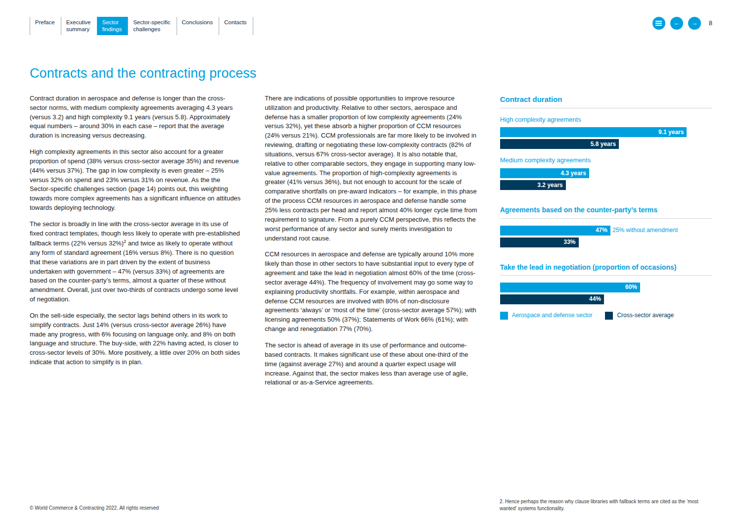Preface
Executive
summary
Sector
findings
Sector-specific
challenges
Conclusions
Contacts
← → 8
Contracts and the contracting process
Contract duration in aerospace and defense is longer than the cross-sector norms, with medium complexity agreements averaging 4.3 years (versus 3.2) and high complexity 9.1 years (versus 5.8). Approximately equal numbers – around 30% in each case – report that the average duration is increasing versus decreasing.
High complexity agreements in this sector also account for a greater proportion of spend (38% versus cross-sector average 35%) and revenue (44% versus 37%). The gap in low complexity is even greater – 25% versus 32% on spend and 23% versus 31% on revenue. As the the Sector-specific challenges section (page 14) points out, this weighting towards more complex agreements has a significant influence on attitudes towards deploying technology.
The sector is broadly in line with the cross-sector average in its use of fixed contract templates, though less likely to operate with pre-established fallback terms (22% versus 32%)2 and twice as likely to operate without any form of standard agreement (16% versus 8%). There is no question that these variations are in part driven by the extent of business undertaken with government – 47% (versus 33%) of agreements are based on the counter-party’s terms, almost a quarter of these without amendment. Overall, just over two-thirds of contracts undergo some level of negotiation.
On the sell-side especially, the sector lags behind others in its work to simplify contracts. Just 14% (versus cross-sector average 26%) have made any progress, with 6% focusing on language only, and 8% on both language and structure. The buy-side, with 22% having acted, is closer to cross-sector levels of 30%. More positively, a little over 20% on both sides indicate that action to simplify is in plan.
There are indications of possible opportunities to improve resource utilization and productivity. Relative to other sectors, aerospace and defense has a smaller proportion of low complexity agreements (24% versus 32%), yet these absorb a higher proportion of CCM resources (24% versus 21%). CCM professionals are far more likely to be involved in reviewing, drafting or negotiating these low-complexity contracts (82% of situations, versus 67% cross-sector average). It is also notable that, relative to other comparable sectors, they engage in supporting many low-value agreements. The proportion of high-complexity agreements is greater (41% versus 36%), but not enough to account for the scale of comparative shortfalls on pre-award indicators – for example, in this phase of the process CCM resources in aerospace and defense handle some 25% less contracts per head and report almost 40% longer cycle time from requirement to signature. From a purely CCM perspective, this reflects the worst performance of any sector and surely merits investigation to understand root cause.
CCM resources in aerospace and defense are typically around 10% more likely than those in other sectors to have substantial input to every type of agreement and take the lead in negotiation almost 60% of the time (cross-sector average 44%). The frequency of involvement may go some way to explaining productivity shortfalls. For example, within aerospace and defense CCM resources are involved with 80% of non-disclosure agreements ‘always’ or ‘most of the time’ (cross-sector average 57%); with licensing agreements 50% (37%); Statements of Work 66% (61%); with change and renegotiation 77% (70%).
The sector is ahead of average in its use of performance and outcome-based contracts. It makes significant use of these about one-third of the time (against average 27%) and around a quarter expect usage will increase. Against that, the sector makes less than average use of agile, relational or as-a-Service agreements.
Contract duration
High complexity agreements
9.1 years
5.8 years
Medium complexity agreements
4.3 years
3.2 years
Agreements based on the counter-party’s terms
47%
25% without amendment
33%
Take the lead in negotiation (proportion of occasions)
60%
44%
Aerospace and defense sector
Cross-sector average
© World Commerce & Contracting 2022. All rights reserved
2. Hence perhaps the reason why clause libraries with fallback terms are cited as the ‘most wanted’ systems functionality.